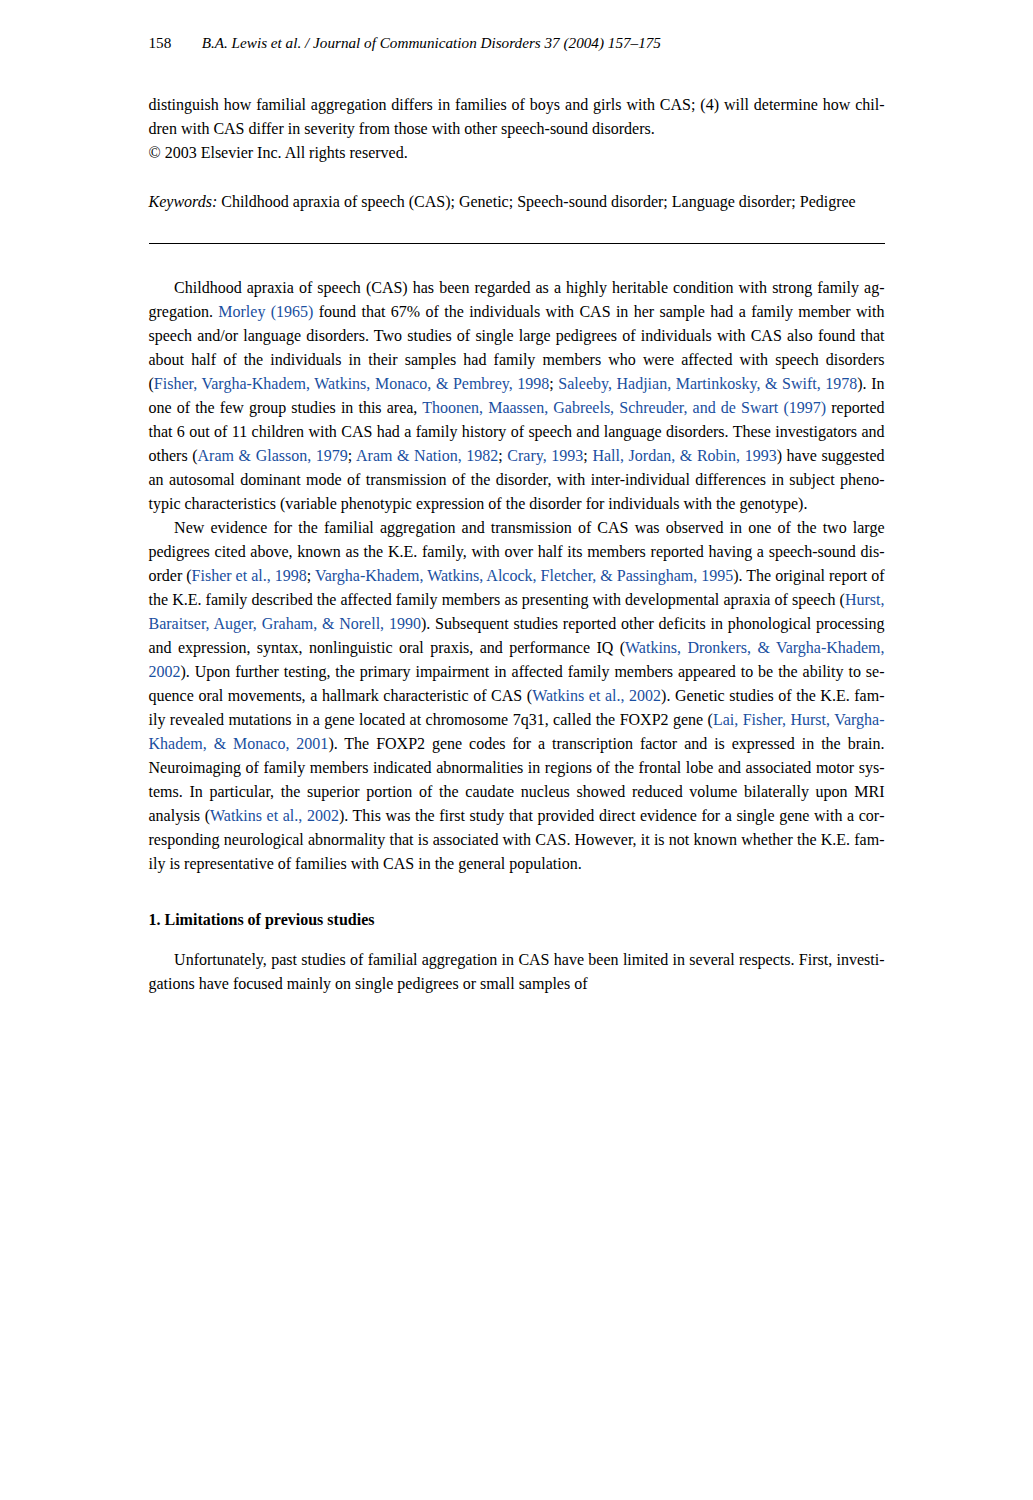158 B.A. Lewis et al. / Journal of Communication Disorders 37 (2004) 157–175
distinguish how familial aggregation differs in families of boys and girls with CAS; (4) will determine how children with CAS differ in severity from those with other speech-sound disorders.
© 2003 Elsevier Inc. All rights reserved.
Keywords: Childhood apraxia of speech (CAS); Genetic; Speech-sound disorder; Language disorder; Pedigree
Childhood apraxia of speech (CAS) has been regarded as a highly heritable condition with strong family aggregation. Morley (1965) found that 67% of the individuals with CAS in her sample had a family member with speech and/or language disorders. Two studies of single large pedigrees of individuals with CAS also found that about half of the individuals in their samples had family members who were affected with speech disorders (Fisher, Vargha-Khadem, Watkins, Monaco, & Pembrey, 1998; Saleeby, Hadjian, Martinkosky, & Swift, 1978). In one of the few group studies in this area, Thoonen, Maassen, Gabreels, Schreuder, and de Swart (1997) reported that 6 out of 11 children with CAS had a family history of speech and language disorders. These investigators and others (Aram & Glasson, 1979; Aram & Nation, 1982; Crary, 1993; Hall, Jordan, & Robin, 1993) have suggested an autosomal dominant mode of transmission of the disorder, with inter-individual differences in subject phenotypic characteristics (variable phenotypic expression of the disorder for individuals with the genotype).
New evidence for the familial aggregation and transmission of CAS was observed in one of the two large pedigrees cited above, known as the K.E. family, with over half its members reported having a speech-sound disorder (Fisher et al., 1998; Vargha-Khadem, Watkins, Alcock, Fletcher, & Passingham, 1995). The original report of the K.E. family described the affected family members as presenting with developmental apraxia of speech (Hurst, Baraitser, Auger, Graham, & Norell, 1990). Subsequent studies reported other deficits in phonological processing and expression, syntax, nonlinguistic oral praxis, and performance IQ (Watkins, Dronkers, & Vargha-Khadem, 2002). Upon further testing, the primary impairment in affected family members appeared to be the ability to sequence oral movements, a hallmark characteristic of CAS (Watkins et al., 2002). Genetic studies of the K.E. family revealed mutations in a gene located at chromosome 7q31, called the FOXP2 gene (Lai, Fisher, Hurst, Vargha-Khadem, & Monaco, 2001). The FOXP2 gene codes for a transcription factor and is expressed in the brain. Neuroimaging of family members indicated abnormalities in regions of the frontal lobe and associated motor systems. In particular, the superior portion of the caudate nucleus showed reduced volume bilaterally upon MRI analysis (Watkins et al., 2002). This was the first study that provided direct evidence for a single gene with a corresponding neurological abnormality that is associated with CAS. However, it is not known whether the K.E. family is representative of families with CAS in the general population.
1. Limitations of previous studies
Unfortunately, past studies of familial aggregation in CAS have been limited in several respects. First, investigations have focused mainly on single pedigrees or small samples of